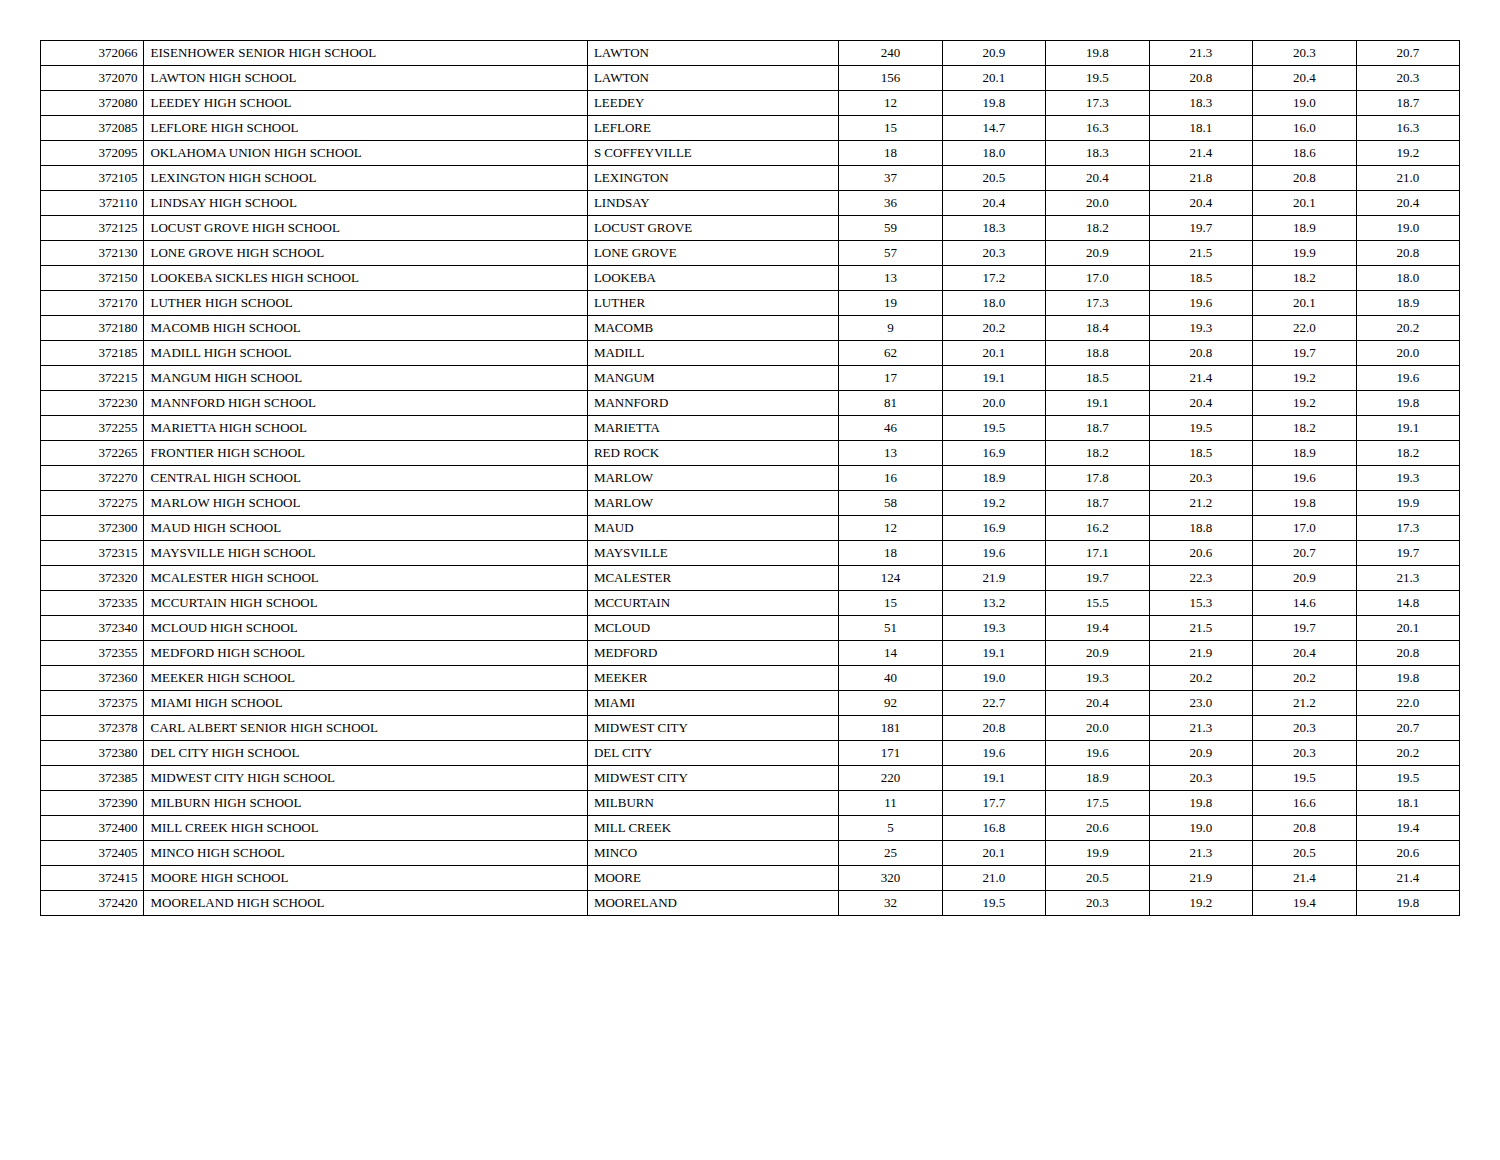| 372066 | EISENHOWER SENIOR HIGH SCHOOL | LAWTON | 240 | 20.9 | 19.8 | 21.3 | 20.3 | 20.7 |
| 372070 | LAWTON HIGH SCHOOL | LAWTON | 156 | 20.1 | 19.5 | 20.8 | 20.4 | 20.3 |
| 372080 | LEEDEY HIGH SCHOOL | LEEDEY | 12 | 19.8 | 17.3 | 18.3 | 19.0 | 18.7 |
| 372085 | LEFLORE HIGH SCHOOL | LEFLORE | 15 | 14.7 | 16.3 | 18.1 | 16.0 | 16.3 |
| 372095 | OKLAHOMA UNION HIGH SCHOOL | S COFFEYVILLE | 18 | 18.0 | 18.3 | 21.4 | 18.6 | 19.2 |
| 372105 | LEXINGTON HIGH SCHOOL | LEXINGTON | 37 | 20.5 | 20.4 | 21.8 | 20.8 | 21.0 |
| 372110 | LINDSAY HIGH SCHOOL | LINDSAY | 36 | 20.4 | 20.0 | 20.4 | 20.1 | 20.4 |
| 372125 | LOCUST GROVE HIGH SCHOOL | LOCUST GROVE | 59 | 18.3 | 18.2 | 19.7 | 18.9 | 19.0 |
| 372130 | LONE GROVE HIGH SCHOOL | LONE GROVE | 57 | 20.3 | 20.9 | 21.5 | 19.9 | 20.8 |
| 372150 | LOOKEBA SICKLES HIGH SCHOOL | LOOKEBA | 13 | 17.2 | 17.0 | 18.5 | 18.2 | 18.0 |
| 372170 | LUTHER HIGH SCHOOL | LUTHER | 19 | 18.0 | 17.3 | 19.6 | 20.1 | 18.9 |
| 372180 | MACOMB HIGH SCHOOL | MACOMB | 9 | 20.2 | 18.4 | 19.3 | 22.0 | 20.2 |
| 372185 | MADILL HIGH SCHOOL | MADILL | 62 | 20.1 | 18.8 | 20.8 | 19.7 | 20.0 |
| 372215 | MANGUM HIGH SCHOOL | MANGUM | 17 | 19.1 | 18.5 | 21.4 | 19.2 | 19.6 |
| 372230 | MANNFORD HIGH SCHOOL | MANNFORD | 81 | 20.0 | 19.1 | 20.4 | 19.2 | 19.8 |
| 372255 | MARIETTA HIGH SCHOOL | MARIETTA | 46 | 19.5 | 18.7 | 19.5 | 18.2 | 19.1 |
| 372265 | FRONTIER HIGH SCHOOL | RED ROCK | 13 | 16.9 | 18.2 | 18.5 | 18.9 | 18.2 |
| 372270 | CENTRAL HIGH SCHOOL | MARLOW | 16 | 18.9 | 17.8 | 20.3 | 19.6 | 19.3 |
| 372275 | MARLOW HIGH SCHOOL | MARLOW | 58 | 19.2 | 18.7 | 21.2 | 19.8 | 19.9 |
| 372300 | MAUD HIGH SCHOOL | MAUD | 12 | 16.9 | 16.2 | 18.8 | 17.0 | 17.3 |
| 372315 | MAYSVILLE HIGH SCHOOL | MAYSVILLE | 18 | 19.6 | 17.1 | 20.6 | 20.7 | 19.7 |
| 372320 | MCALESTER HIGH SCHOOL | MCALESTER | 124 | 21.9 | 19.7 | 22.3 | 20.9 | 21.3 |
| 372335 | MCCURTAIN HIGH SCHOOL | MCCURTAIN | 15 | 13.2 | 15.5 | 15.3 | 14.6 | 14.8 |
| 372340 | MCLOUD HIGH SCHOOL | MCLOUD | 51 | 19.3 | 19.4 | 21.5 | 19.7 | 20.1 |
| 372355 | MEDFORD HIGH SCHOOL | MEDFORD | 14 | 19.1 | 20.9 | 21.9 | 20.4 | 20.8 |
| 372360 | MEEKER HIGH SCHOOL | MEEKER | 40 | 19.0 | 19.3 | 20.2 | 20.2 | 19.8 |
| 372375 | MIAMI HIGH SCHOOL | MIAMI | 92 | 22.7 | 20.4 | 23.0 | 21.2 | 22.0 |
| 372378 | CARL ALBERT SENIOR HIGH SCHOOL | MIDWEST CITY | 181 | 20.8 | 20.0 | 21.3 | 20.3 | 20.7 |
| 372380 | DEL CITY HIGH SCHOOL | DEL CITY | 171 | 19.6 | 19.6 | 20.9 | 20.3 | 20.2 |
| 372385 | MIDWEST CITY HIGH SCHOOL | MIDWEST CITY | 220 | 19.1 | 18.9 | 20.3 | 19.5 | 19.5 |
| 372390 | MILBURN HIGH SCHOOL | MILBURN | 11 | 17.7 | 17.5 | 19.8 | 16.6 | 18.1 |
| 372400 | MILL CREEK HIGH SCHOOL | MILL CREEK | 5 | 16.8 | 20.6 | 19.0 | 20.8 | 19.4 |
| 372405 | MINCO HIGH SCHOOL | MINCO | 25 | 20.1 | 19.9 | 21.3 | 20.5 | 20.6 |
| 372415 | MOORE HIGH SCHOOL | MOORE | 320 | 21.0 | 20.5 | 21.9 | 21.4 | 21.4 |
| 372420 | MOORELAND HIGH SCHOOL | MOORELAND | 32 | 19.5 | 20.3 | 19.2 | 19.4 | 19.8 |